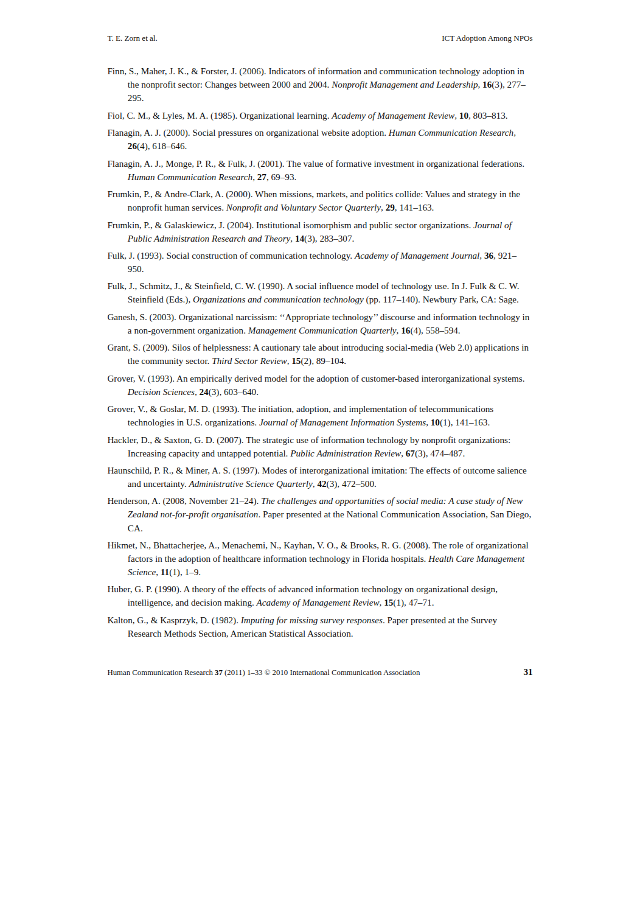T. E. Zorn et al. ICT Adoption Among NPOs
Finn, S., Maher, J. K., & Forster, J. (2006). Indicators of information and communication technology adoption in the nonprofit sector: Changes between 2000 and 2004. Nonprofit Management and Leadership, 16(3), 277–295.
Fiol, C. M., & Lyles, M. A. (1985). Organizational learning. Academy of Management Review, 10, 803–813.
Flanagin, A. J. (2000). Social pressures on organizational website adoption. Human Communication Research, 26(4), 618–646.
Flanagin, A. J., Monge, P. R., & Fulk, J. (2001). The value of formative investment in organizational federations. Human Communication Research, 27, 69–93.
Frumkin, P., & Andre-Clark, A. (2000). When missions, markets, and politics collide: Values and strategy in the nonprofit human services. Nonprofit and Voluntary Sector Quarterly, 29, 141–163.
Frumkin, P., & Galaskiewicz, J. (2004). Institutional isomorphism and public sector organizations. Journal of Public Administration Research and Theory, 14(3), 283–307.
Fulk, J. (1993). Social construction of communication technology. Academy of Management Journal, 36, 921–950.
Fulk, J., Schmitz, J., & Steinfield, C. W. (1990). A social influence model of technology use. In J. Fulk & C. W. Steinfield (Eds.), Organizations and communication technology (pp. 117–140). Newbury Park, CA: Sage.
Ganesh, S. (2003). Organizational narcissism: ‘‘Appropriate technology’’ discourse and information technology in a non-government organization. Management Communication Quarterly, 16(4), 558–594.
Grant, S. (2009). Silos of helplessness: A cautionary tale about introducing social-media (Web 2.0) applications in the community sector. Third Sector Review, 15(2), 89–104.
Grover, V. (1993). An empirically derived model for the adoption of customer-based interorganizational systems. Decision Sciences, 24(3), 603–640.
Grover, V., & Goslar, M. D. (1993). The initiation, adoption, and implementation of telecommunications technologies in U.S. organizations. Journal of Management Information Systems, 10(1), 141–163.
Hackler, D., & Saxton, G. D. (2007). The strategic use of information technology by nonprofit organizations: Increasing capacity and untapped potential. Public Administration Review, 67(3), 474–487.
Haunschild, P. R., & Miner, A. S. (1997). Modes of interorganizational imitation: The effects of outcome salience and uncertainty. Administrative Science Quarterly, 42(3), 472–500.
Henderson, A. (2008, November 21–24). The challenges and opportunities of social media: A case study of New Zealand not-for-profit organisation. Paper presented at the National Communication Association, San Diego, CA.
Hikmet, N., Bhattacherjee, A., Menachemi, N., Kayhan, V. O., & Brooks, R. G. (2008). The role of organizational factors in the adoption of healthcare information technology in Florida hospitals. Health Care Management Science, 11(1), 1–9.
Huber, G. P. (1990). A theory of the effects of advanced information technology on organizational design, intelligence, and decision making. Academy of Management Review, 15(1), 47–71.
Kalton, G., & Kasprzyk, D. (1982). Imputing for missing survey responses. Paper presented at the Survey Research Methods Section, American Statistical Association.
Human Communication Research 37 (2011) 1–33 © 2010 International Communication Association 31